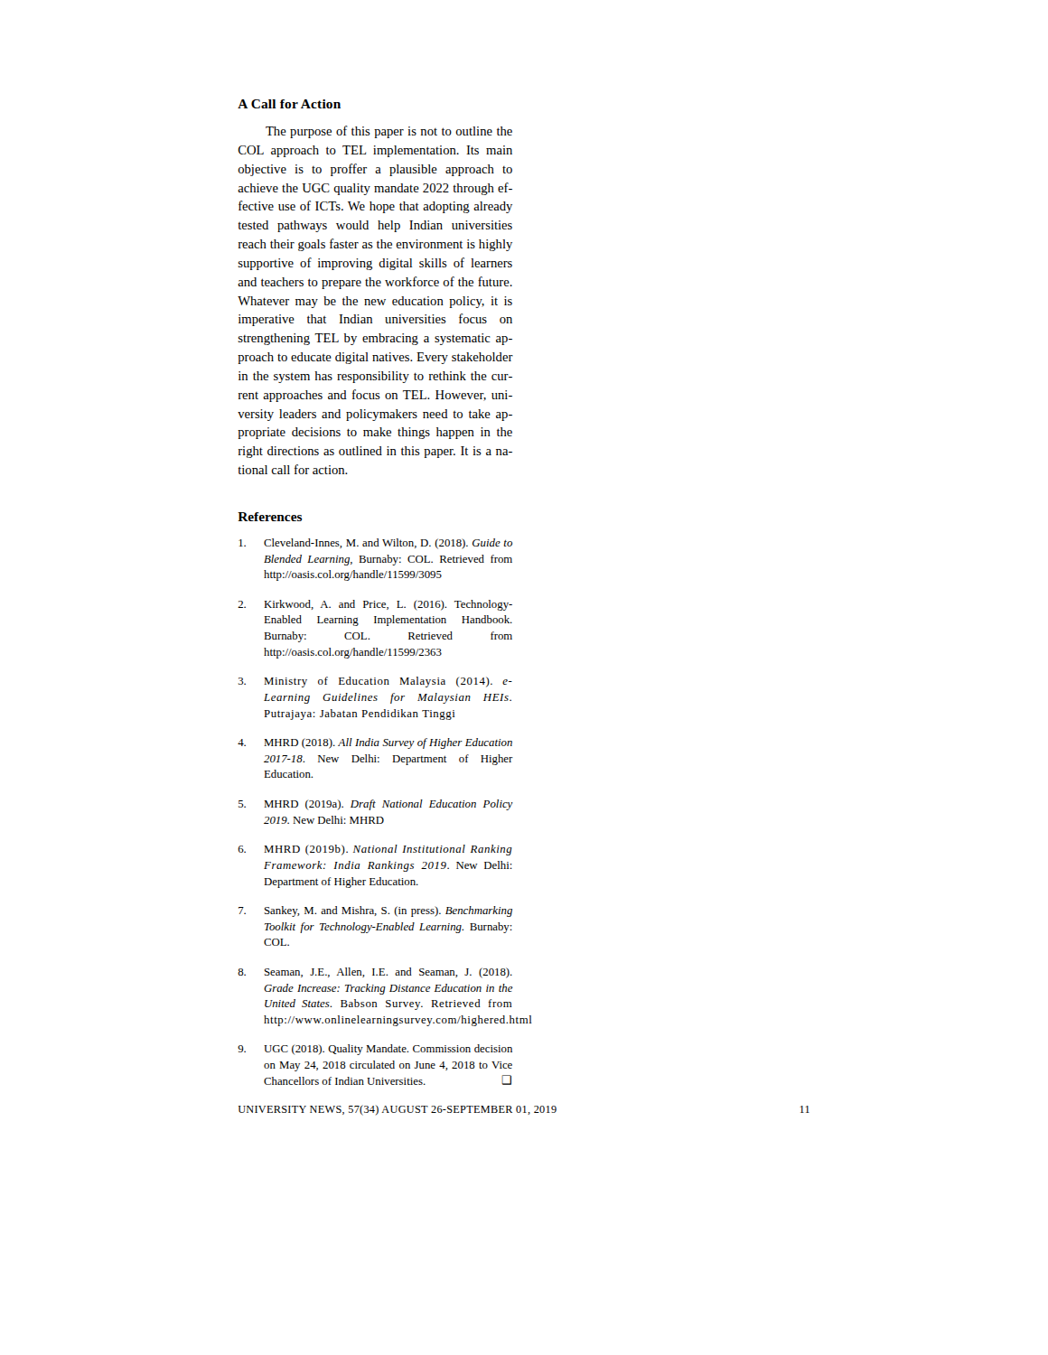A Call for Action
The purpose of this paper is not to outline the COL approach to TEL implementation. Its main objective is to proffer a plausible approach to achieve the UGC quality mandate 2022 through effective use of ICTs. We hope that adopting already tested pathways would help Indian universities reach their goals faster as the environment is highly supportive of improving digital skills of learners and teachers to prepare the workforce of the future. Whatever may be the new education policy, it is imperative that Indian universities focus on strengthening TEL by embracing a systematic approach to educate digital natives. Every stakeholder in the system has responsibility to rethink the current approaches and focus on TEL. However, university leaders and policymakers need to take appropriate decisions to make things happen in the right directions as outlined in this paper. It is a national call for action.
References
Cleveland-Innes, M. and Wilton, D. (2018). Guide to Blended Learning, Burnaby: COL. Retrieved from http://oasis.col.org/handle/11599/3095
Kirkwood, A. and Price, L. (2016). Technology-Enabled Learning Implementation Handbook. Burnaby: COL. Retrieved from http://oasis.col.org/handle/11599/2363
Ministry of Education Malaysia (2014). e-Learning Guidelines for Malaysian HEIs. Putrajaya: Jabatan Pendidikan Tinggi
MHRD (2018). All India Survey of Higher Education 2017-18. New Delhi: Department of Higher Education.
MHRD (2019a). Draft National Education Policy 2019. New Delhi: MHRD
MHRD (2019b). National Institutional Ranking Framework: India Rankings 2019. New Delhi: Department of Higher Education.
Sankey, M. and Mishra, S. (in press). Benchmarking Toolkit for Technology-Enabled Learning. Burnaby: COL.
Seaman, J.E., Allen, I.E. and Seaman, J. (2018). Grade Increase: Tracking Distance Education in the United States. Babson Survey. Retrieved from http://www.onlinelearningsurvey.com/highered.html
UGC (2018). Quality Mandate. Commission decision on May 24, 2018 circulated on June 4, 2018 to Vice Chancellors of Indian Universities. ❑
UNIVERSITY NEWS, 57(34) AUGUST 26-SEPTEMBER 01, 2019 11